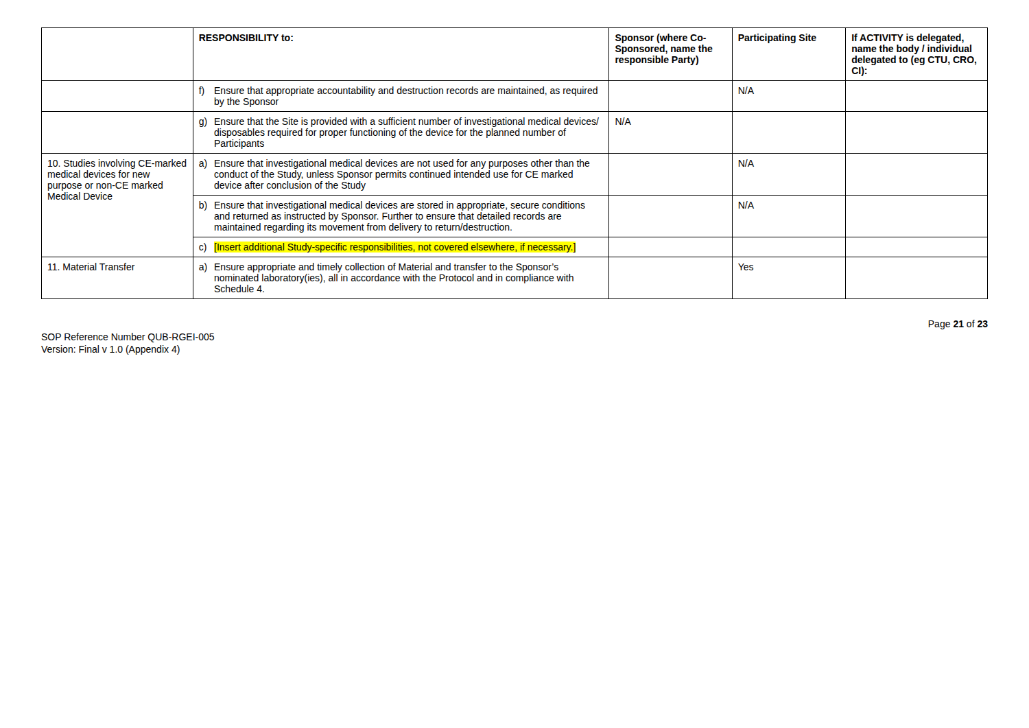| | RESPONSIBILITY to: | Sponsor (where Co-Sponsored, name the responsible Party) | Participating Site | If ACTIVITY is delegated, name the body / individual delegated to (eg CTU, CRO, CI): |
| --- | --- | --- | --- | --- |
| | f) Ensure that appropriate accountability and destruction records are maintained, as required by the Sponsor | | N/A | |
| | g) Ensure that the Site is provided with a sufficient number of investigational medical devices/ disposables required for proper functioning of the device for the planned number of Participants | N/A | | |
| 10. Studies involving CE-marked medical devices for new purpose or non-CE marked Medical Device | a) Ensure that investigational medical devices are not used for any purposes other than the conduct of the Study, unless Sponsor permits continued intended use for CE marked device after conclusion of the Study | | N/A | |
| b) Ensure that investigational medical devices are stored in appropriate, secure conditions and returned as instructed by Sponsor. Further to ensure that detailed records are maintained regarding its movement from delivery to return/destruction. | | N/A | |
| c) [Insert additional Study-specific responsibilities, not covered elsewhere, if necessary.] | | | |
| 11. Material Transfer | a) Ensure appropriate and timely collection of Material and transfer to the Sponsor’s nominated laboratory(ies), all in accordance with the Protocol and in compliance with Schedule 4. | | Yes | |
Page 21 of 23
SOP Reference Number QUB-RGEI-005
Version: Final v 1.0 (Appendix 4)